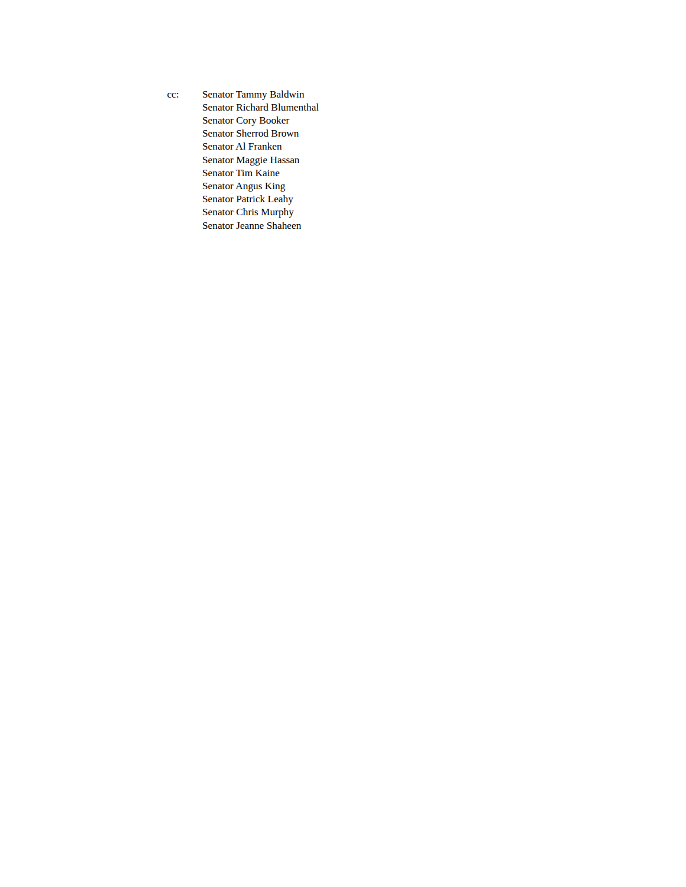cc:
Senator Tammy Baldwin
Senator Richard Blumenthal
Senator Cory Booker
Senator Sherrod Brown
Senator Al Franken
Senator Maggie Hassan
Senator Tim Kaine
Senator Angus King
Senator Patrick Leahy
Senator Chris Murphy
Senator Jeanne Shaheen